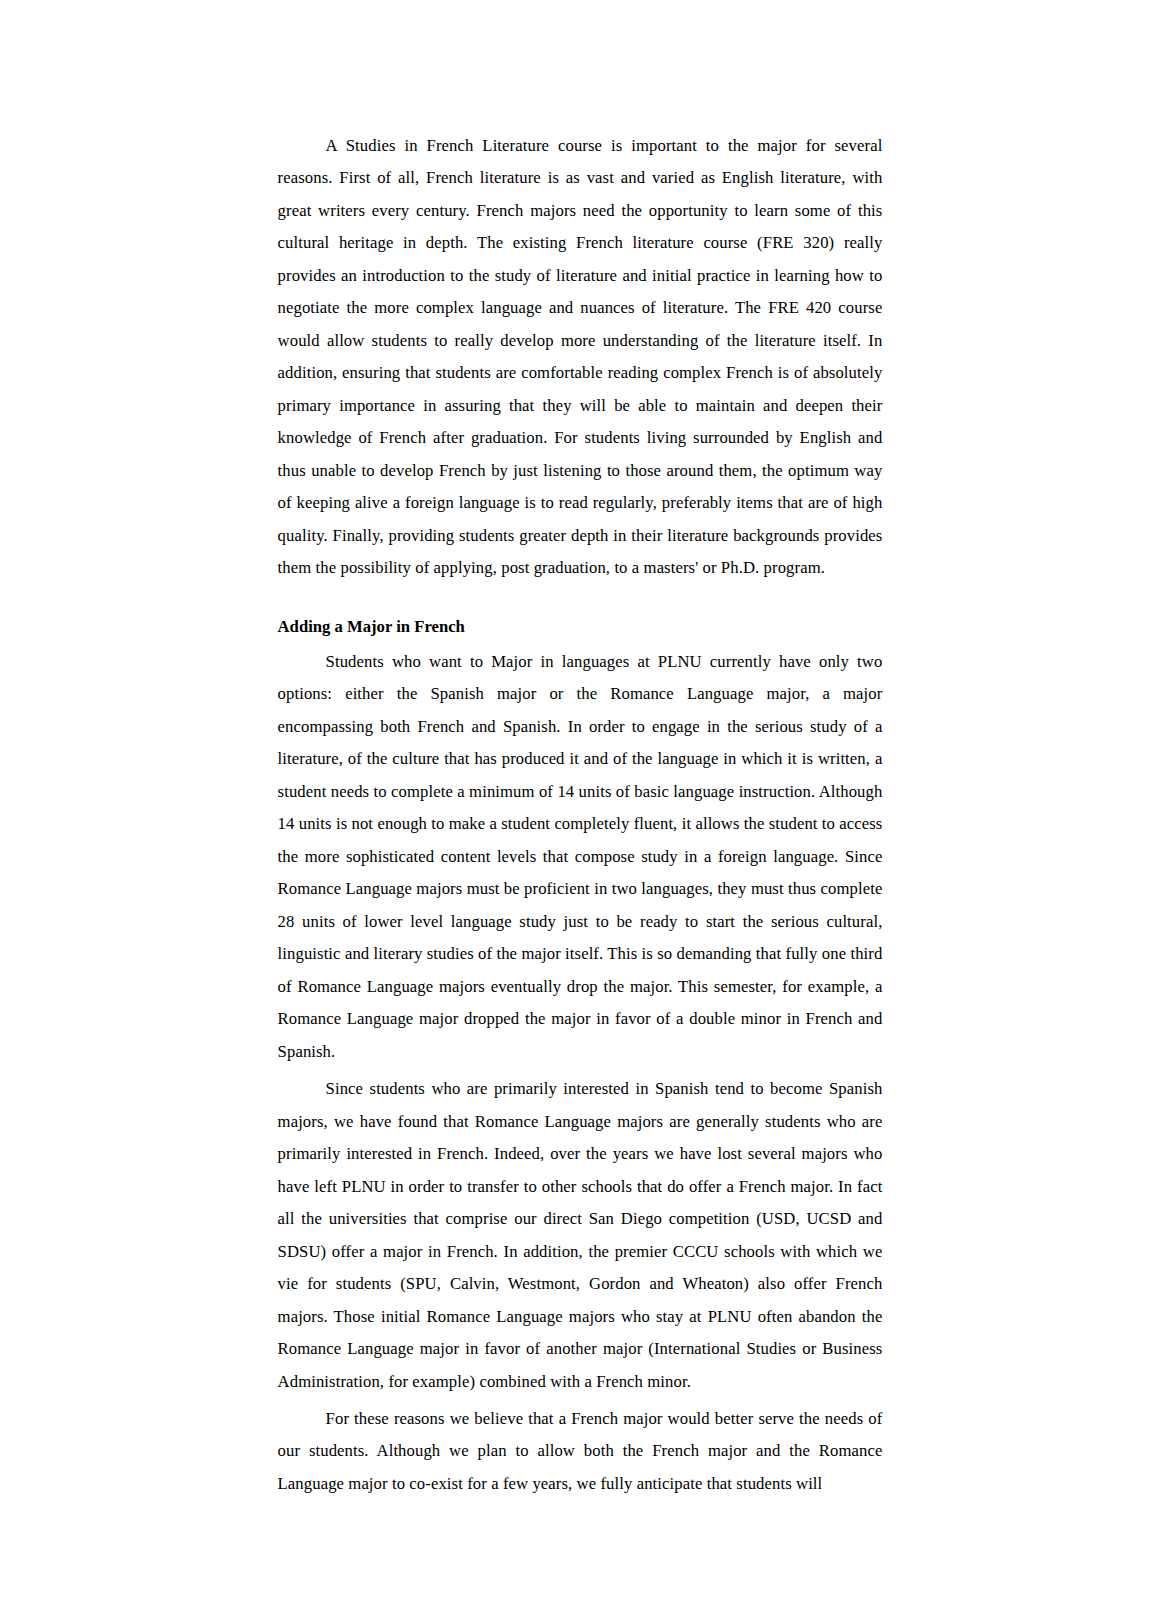A Studies in French Literature course is important to the major for several reasons. First of all, French literature is as vast and varied as English literature, with great writers every century. French majors need the opportunity to learn some of this cultural heritage in depth. The existing French literature course (FRE 320) really provides an introduction to the study of literature and initial practice in learning how to negotiate the more complex language and nuances of literature. The FRE 420 course would allow students to really develop more understanding of the literature itself. In addition, ensuring that students are comfortable reading complex French is of absolutely primary importance in assuring that they will be able to maintain and deepen their knowledge of French after graduation. For students living surrounded by English and thus unable to develop French by just listening to those around them, the optimum way of keeping alive a foreign language is to read regularly, preferably items that are of high quality. Finally, providing students greater depth in their literature backgrounds provides them the possibility of applying, post graduation, to a masters' or Ph.D. program.
Adding a Major in French
Students who want to Major in languages at PLNU currently have only two options: either the Spanish major or the Romance Language major, a major encompassing both French and Spanish. In order to engage in the serious study of a literature, of the culture that has produced it and of the language in which it is written, a student needs to complete a minimum of 14 units of basic language instruction. Although 14 units is not enough to make a student completely fluent, it allows the student to access the more sophisticated content levels that compose study in a foreign language. Since Romance Language majors must be proficient in two languages, they must thus complete 28 units of lower level language study just to be ready to start the serious cultural, linguistic and literary studies of the major itself. This is so demanding that fully one third of Romance Language majors eventually drop the major. This semester, for example, a Romance Language major dropped the major in favor of a double minor in French and Spanish.
Since students who are primarily interested in Spanish tend to become Spanish majors, we have found that Romance Language majors are generally students who are primarily interested in French. Indeed, over the years we have lost several majors who have left PLNU in order to transfer to other schools that do offer a French major. In fact all the universities that comprise our direct San Diego competition (USD, UCSD and SDSU) offer a major in French. In addition, the premier CCCU schools with which we vie for students (SPU, Calvin, Westmont, Gordon and Wheaton) also offer French majors. Those initial Romance Language majors who stay at PLNU often abandon the Romance Language major in favor of another major (International Studies or Business Administration, for example) combined with a French minor.
For these reasons we believe that a French major would better serve the needs of our students. Although we plan to allow both the French major and the Romance Language major to co-exist for a few years, we fully anticipate that students will